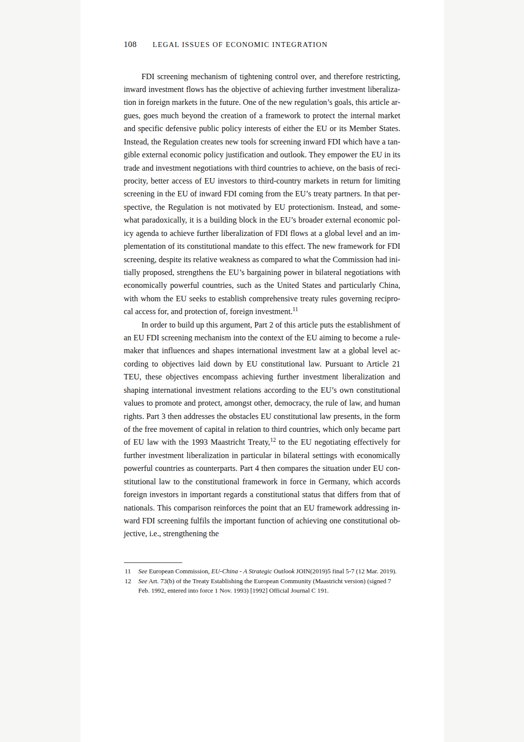108 Legal Issues of Economic Integration
FDI screening mechanism of tightening control over, and therefore restricting, inward investment flows has the objective of achieving further investment liberalization in foreign markets in the future. One of the new regulation’s goals, this article argues, goes much beyond the creation of a framework to protect the internal market and specific defensive public policy interests of either the EU or its Member States. Instead, the Regulation creates new tools for screening inward FDI which have a tangible external economic policy justification and outlook. They empower the EU in its trade and investment negotiations with third countries to achieve, on the basis of reciprocity, better access of EU investors to third-country markets in return for limiting screening in the EU of inward FDI coming from the EU’s treaty partners. In that perspective, the Regulation is not motivated by EU protectionism. Instead, and somewhat paradoxically, it is a building block in the EU’s broader external economic policy agenda to achieve further liberalization of FDI flows at a global level and an implementation of its constitutional mandate to this effect. The new framework for FDI screening, despite its relative weakness as compared to what the Commission had initially proposed, strengthens the EU’s bargaining power in bilateral negotiations with economically powerful countries, such as the United States and particularly China, with whom the EU seeks to establish comprehensive treaty rules governing reciprocal access for, and protection of, foreign investment.11
In order to build up this argument, Part 2 of this article puts the establishment of an EU FDI screening mechanism into the context of the EU aiming to become a rule-maker that influences and shapes international investment law at a global level according to objectives laid down by EU constitutional law. Pursuant to Article 21 TEU, these objectives encompass achieving further investment liberalization and shaping international investment relations according to the EU’s own constitutional values to promote and protect, amongst other, democracy, the rule of law, and human rights. Part 3 then addresses the obstacles EU constitutional law presents, in the form of the free movement of capital in relation to third countries, which only became part of EU law with the 1993 Maastricht Treaty,12 to the EU negotiating effectively for further investment liberalization in particular in bilateral settings with economically powerful countries as counterparts. Part 4 then compares the situation under EU constitutional law to the constitutional framework in force in Germany, which accords foreign investors in important regards a constitutional status that differs from that of nationals. This comparison reinforces the point that an EU framework addressing inward FDI screening fulfils the important function of achieving one constitutional objective, i.e., strengthening the
11 See European Commission, EU-China - A Strategic Outlook JOIN(2019)5 final 5-7 (12 Mar. 2019).
12 See Art. 73(b) of the Treaty Establishing the European Community (Maastricht version) (signed 7 Feb. 1992, entered into force 1 Nov. 1993) [1992] Official Journal C 191.